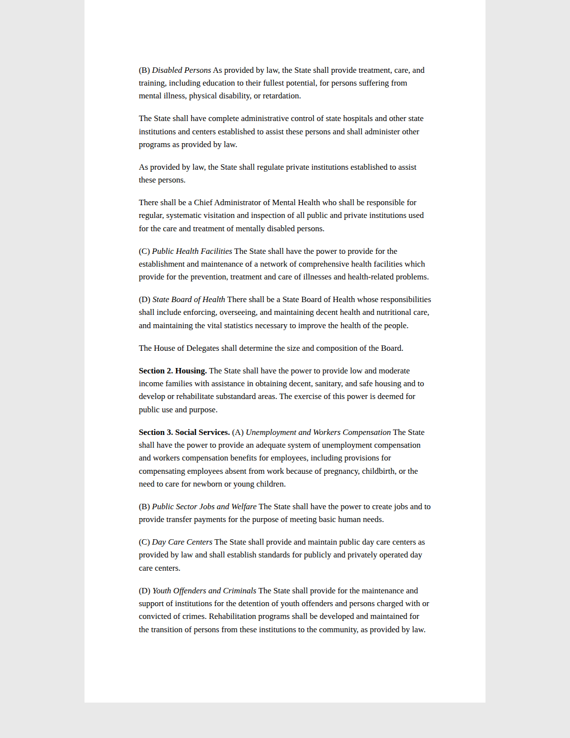(B) Disabled Persons As provided by law, the State shall provide treatment, care, and training, including education to their fullest potential, for persons suffering from mental illness, physical disability, or retardation.
The State shall have complete administrative control of state hospitals and other state institutions and centers established to assist these persons and shall administer other programs as provided by law.
As provided by law, the State shall regulate private institutions established to assist these persons.
There shall be a Chief Administrator of Mental Health who shall be responsible for regular, systematic visitation and inspection of all public and private institutions used for the care and treatment of mentally disabled persons.
(C) Public Health Facilities The State shall have the power to provide for the establishment and maintenance of a network of comprehensive health facilities which provide for the prevention, treatment and care of illnesses and health-related problems.
(D) State Board of Health There shall be a State Board of Health whose responsibilities shall include enforcing, overseeing, and maintaining decent health and nutritional care, and maintaining the vital statistics necessary to improve the health of the people.
The House of Delegates shall determine the size and composition of the Board.
Section 2. Housing. The State shall have the power to provide low and moderate income families with assistance in obtaining decent, sanitary, and safe housing and to develop or rehabilitate substandard areas. The exercise of this power is deemed for public use and purpose.
Section 3. Social Services. (A) Unemployment and Workers Compensation The State shall have the power to provide an adequate system of unemployment compensation and workers compensation benefits for employees, including provisions for compensating employees absent from work because of pregnancy, childbirth, or the need to care for newborn or young children.
(B) Public Sector Jobs and Welfare The State shall have the power to create jobs and to provide transfer payments for the purpose of meeting basic human needs.
(C) Day Care Centers The State shall provide and maintain public day care centers as provided by law and shall establish standards for publicly and privately operated day care centers.
(D) Youth Offenders and Criminals The State shall provide for the maintenance and support of institutions for the detention of youth offenders and persons charged with or convicted of crimes. Rehabilitation programs shall be developed and maintained for the transition of persons from these institutions to the community, as provided by law.